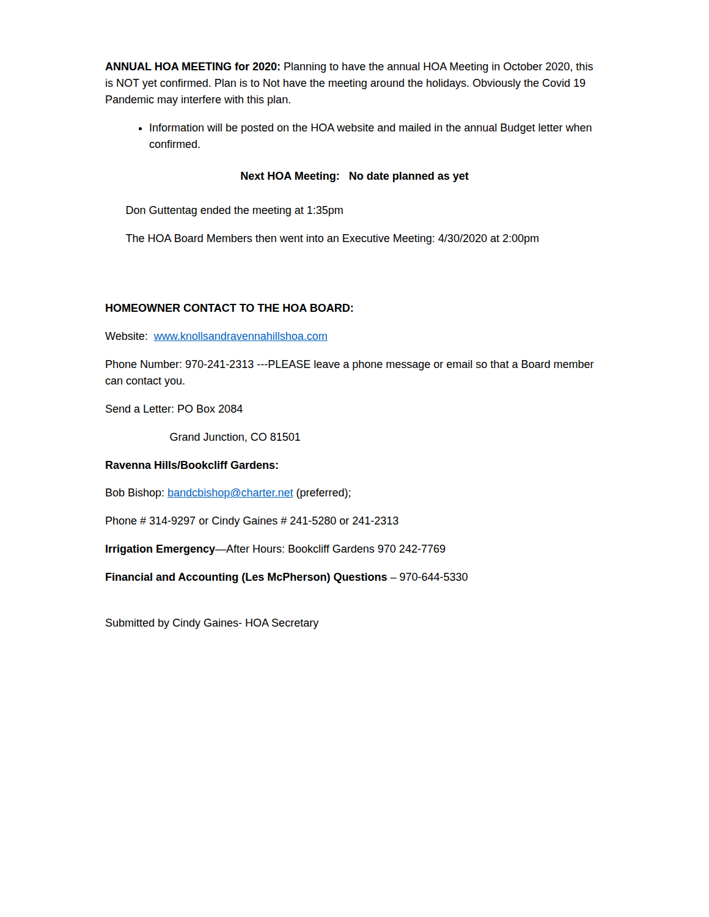ANNUAL HOA MEETING for 2020: Planning to have the annual HOA Meeting in October 2020, this is NOT yet confirmed. Plan is to Not have the meeting around the holidays. Obviously the Covid 19 Pandemic may interfere with this plan.
Information will be posted on the HOA website and mailed in the annual Budget letter when confirmed.
Next HOA Meeting: No date planned as yet
Don Guttentag ended the meeting at 1:35pm
The HOA Board Members then went into an Executive Meeting: 4/30/2020 at 2:00pm
HOMEOWNER CONTACT TO THE HOA BOARD:
Website: www.knollsandravennahillshoa.com
Phone Number: 970-241-2313 ---PLEASE leave a phone message or email so that a Board member can contact you.
Send a Letter: PO Box 2084
Grand Junction, CO 81501
Ravenna Hills/Bookcliff Gardens:
Bob Bishop: bandcbishop@charter.net (preferred);
Phone # 314-9297 or Cindy Gaines # 241-5280 or 241-2313
Irrigation Emergency—After Hours: Bookcliff Gardens 970 242-7769
Financial and Accounting (Les McPherson) Questions – 970-644-5330
Submitted by Cindy Gaines- HOA Secretary